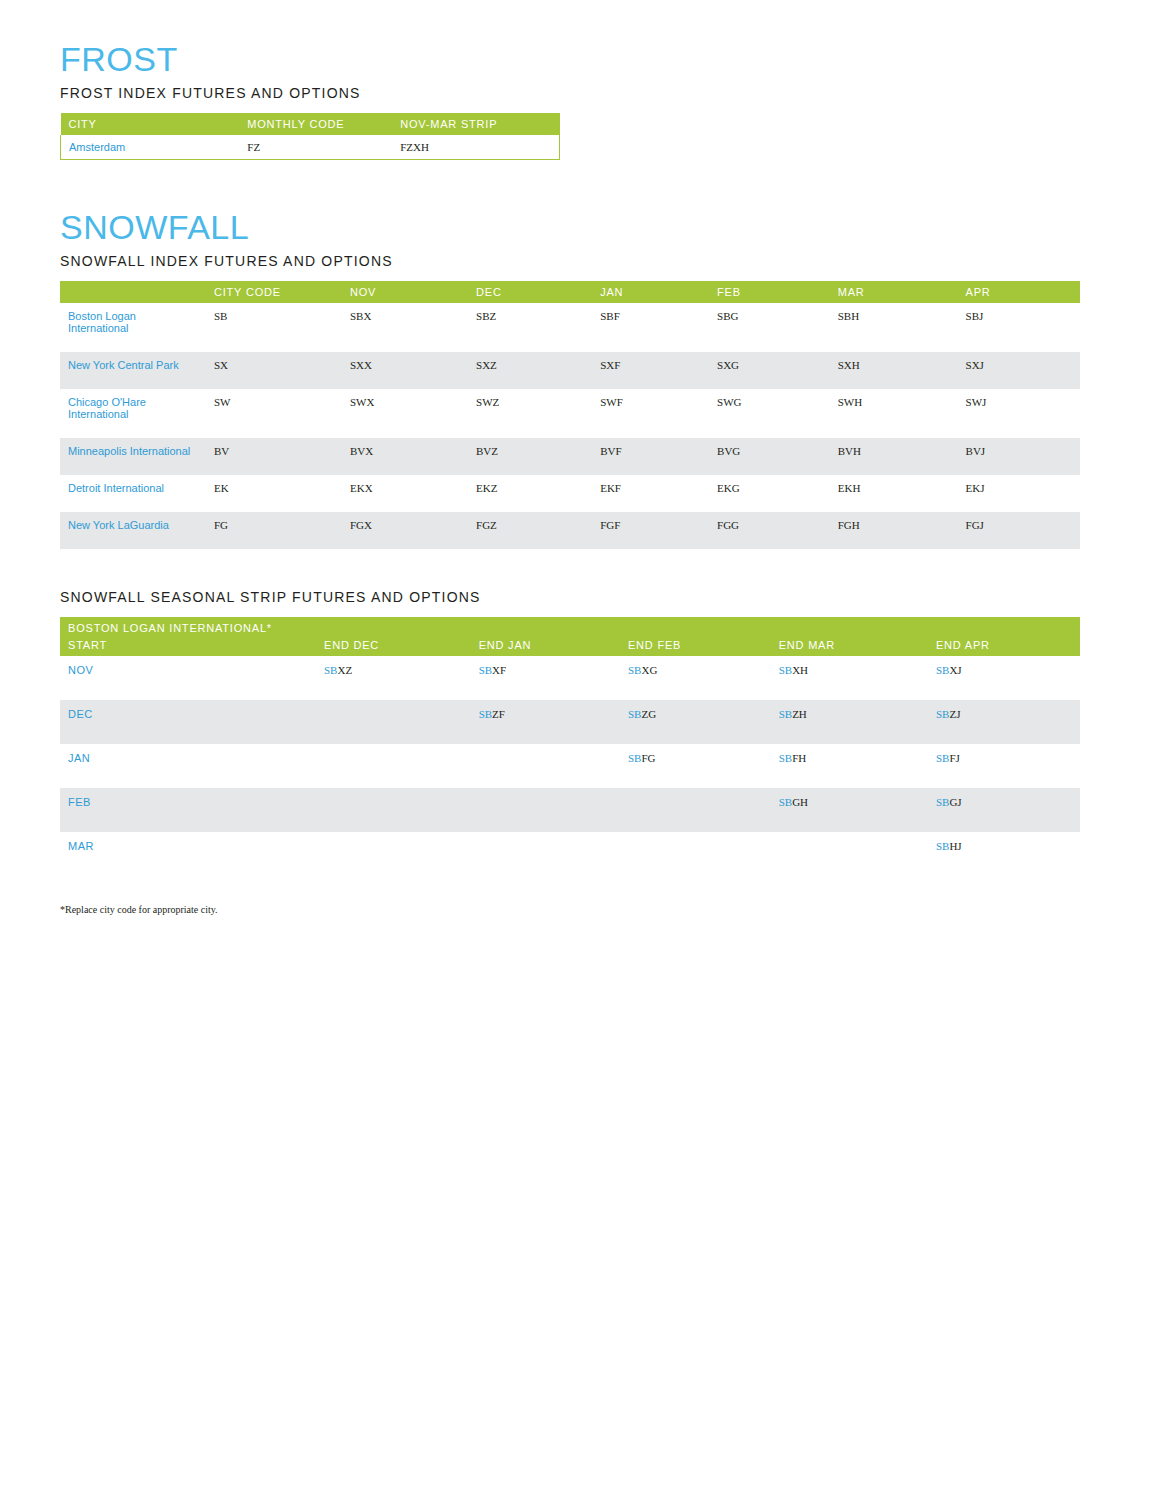FROST
FROST INDEX FUTURES AND OPTIONS
| CITY | MONTHLY CODE | NOV-MAR STRIP |
| --- | --- | --- |
| Amsterdam | FZ | FZXH |
SNOWFALL
SNOWFALL INDEX FUTURES AND OPTIONS
| | CITY CODE | NOV | DEC | JAN | FEB | MAR | APR |
| --- | --- | --- | --- | --- | --- | --- | --- |
| Boston Logan International | SB | SBX | SBZ | SBF | SBG | SBH | SBJ |
| New York Central Park | SX | SXX | SXZ | SXF | SXG | SXH | SXJ |
| Chicago O'Hare International | SW | SWX | SWZ | SWF | SWG | SWH | SWJ |
| Minneapolis International | BV | BVX | BVZ | BVF | BVG | BVH | BVJ |
| Detroit International | EK | EKX | EKZ | EKF | EKG | EKH | EKJ |
| New York LaGuardia | FG | FGX | FGZ | FGF | FGG | FGH | FGJ |
SNOWFALL SEASONAL STRIP FUTURES AND OPTIONS
| BOSTON LOGAN INTERNATIONAL* |
| --- |
| START | END DEC | END JAN | END FEB | END MAR | END APR |
| NOV | SB XZ | SB XF | SB XG | SB XH | SB XJ |
| DEC | | SB ZF | SB ZG | SB ZH | SB ZJ |
| JAN | | | SB FG | SB FH | SB FJ |
| FEB | | | | SB GH | SB GJ |
| MAR | | | | | SB HJ |
*Replace city code for appropriate city.